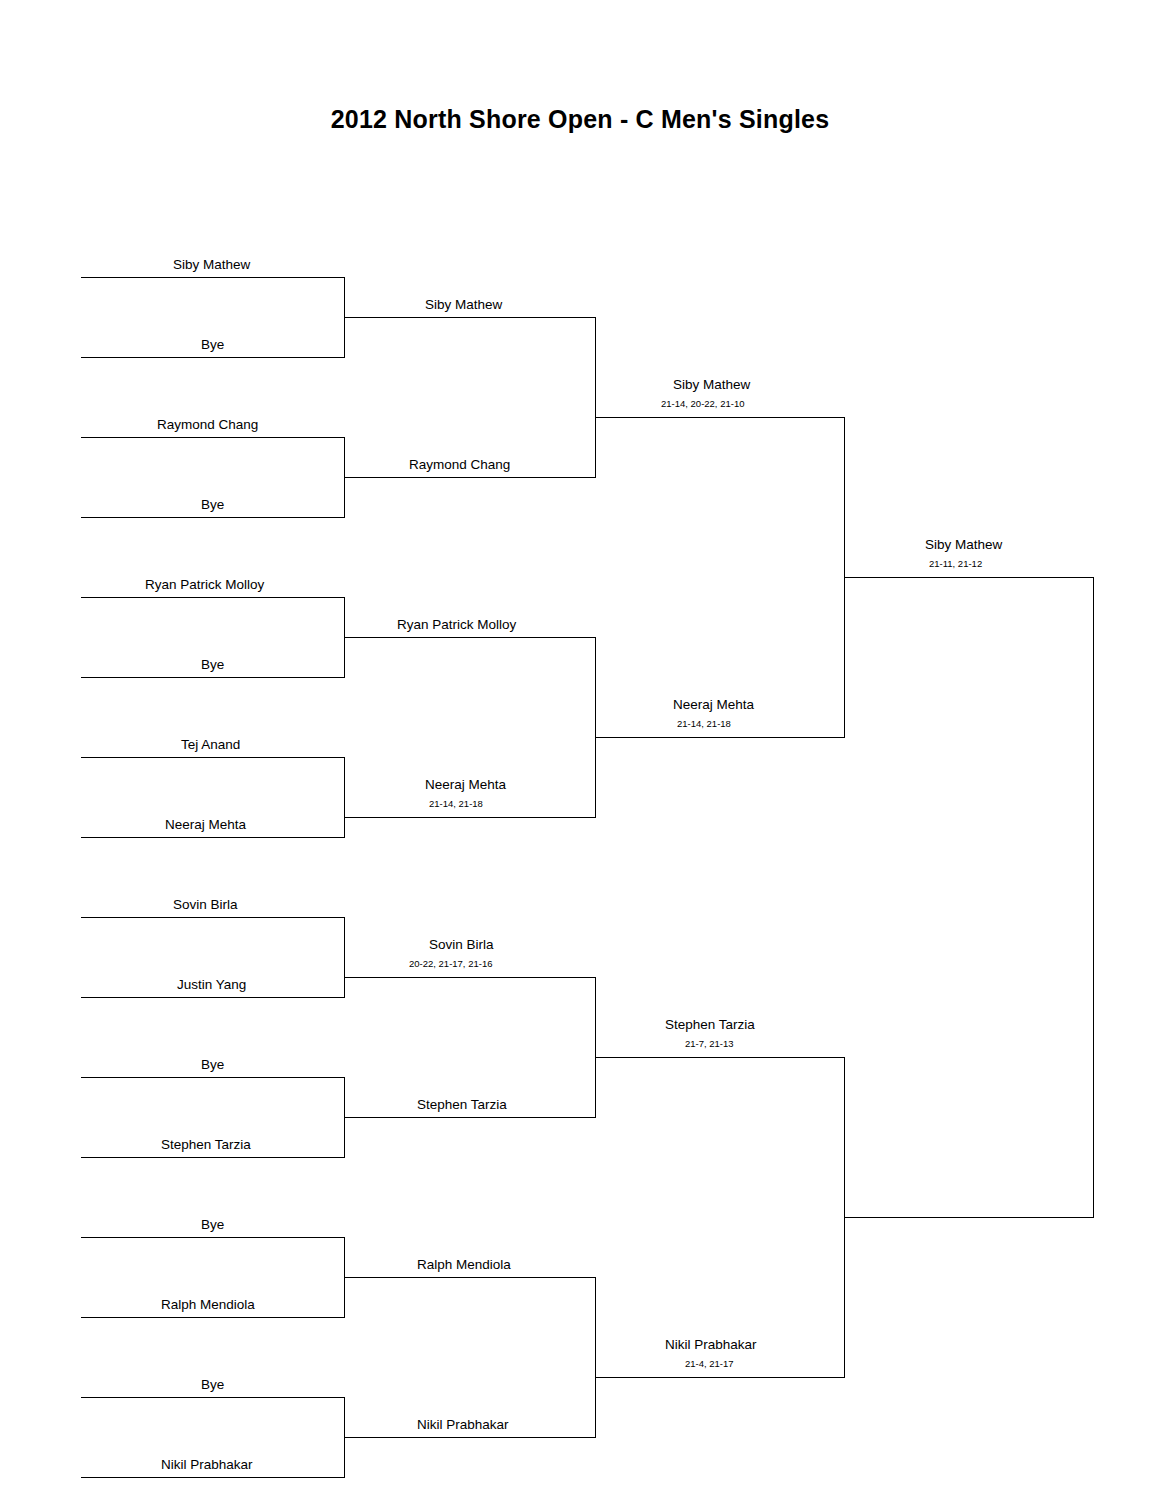2012 North Shore Open - C Men's Singles
Siby Mathew
Bye
Raymond Chang
Bye
Ryan Patrick Molloy
Bye
Tej Anand
Neeraj Mehta
Sovin Birla
Justin Yang
Bye
Stephen Tarzia
Bye
Ralph Mendiola
Bye
Nikil Prabhakar
Siby Mathew
Raymond Chang
Ryan Patrick Molloy
Neeraj Mehta
21-14, 21-18
Sovin Birla
20-22, 21-17, 21-16
Stephen Tarzia
Ralph Mendiola
Nikil Prabhakar
Siby Mathew
21-14, 20-22, 21-10
Neeraj Mehta
21-14, 21-18
Stephen Tarzia
21-7, 21-13
Nikil Prabhakar
21-4, 21-17
Siby Mathew
21-11, 21-12